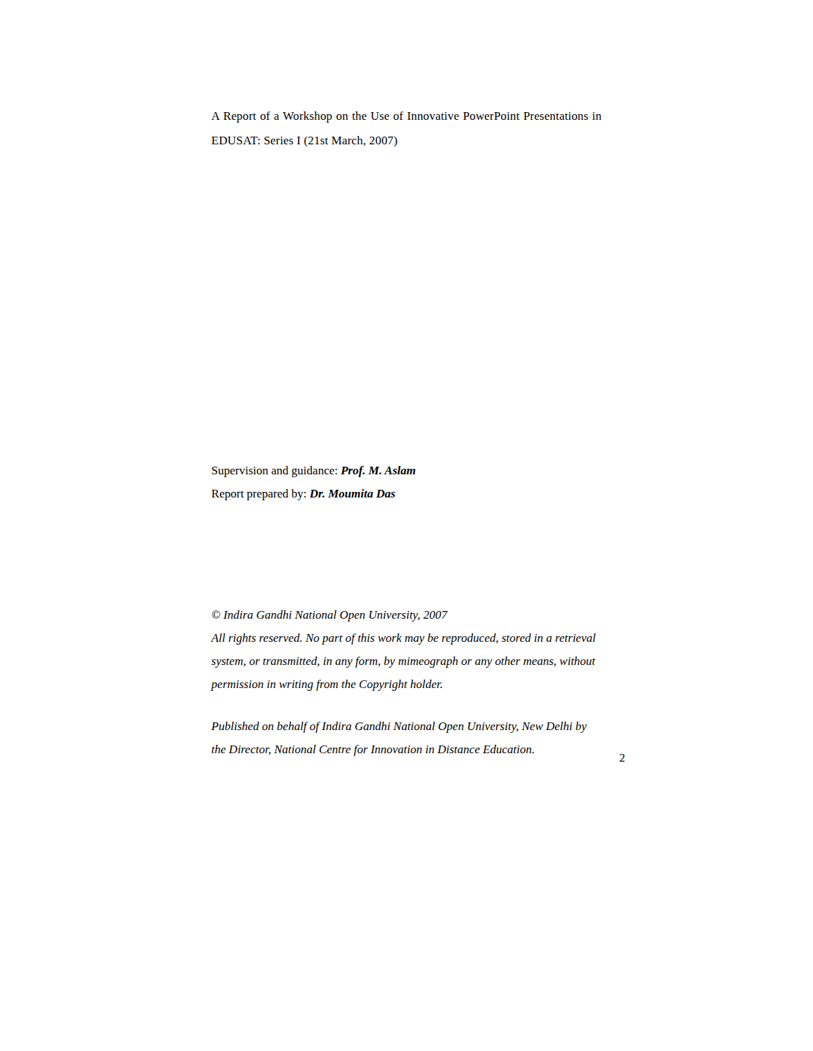A Report of a Workshop on the Use of Innovative PowerPoint Presentations in EDUSAT: Series I (21st March, 2007)
Supervision and guidance: Prof. M. Aslam
Report prepared by: Dr. Moumita Das
© Indira Gandhi National Open University, 2007
All rights reserved. No part of this work may be reproduced, stored in a retrieval system, or transmitted, in any form, by mimeograph or any other means, without permission in writing from the Copyright holder.
Published on behalf of Indira Gandhi National Open University, New Delhi by the Director, National Centre for Innovation in Distance Education.
2